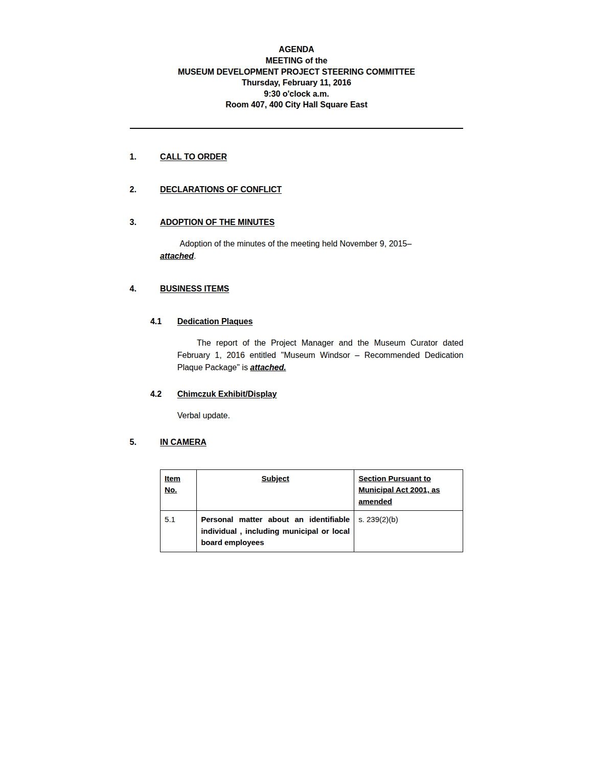AGENDA
MEETING of the
MUSEUM DEVELOPMENT PROJECT STEERING COMMITTEE
Thursday, February 11, 2016
9:30 o'clock a.m.
Room 407, 400 City Hall Square East
1.
CALL TO ORDER
2.
DECLARATIONS OF CONFLICT
3.
ADOPTION OF THE MINUTES
Adoption of the minutes of the meeting held November 9, 2015–
attached.
4.
BUSINESS ITEMS
4.1
Dedication Plaques
The report of the Project Manager and the Museum Curator dated February 1, 2016 entitled "Museum Windsor – Recommended Dedication Plaque Package" is attached.
4.2
Chimczuk Exhibit/Display
Verbal update.
5.
IN CAMERA
| Item No. | Subject | Section Pursuant to Municipal Act 2001, as amended |
| --- | --- | --- |
| 5.1 | Personal matter about an identifiable individual , including municipal or local board employees | s. 239(2)(b) |